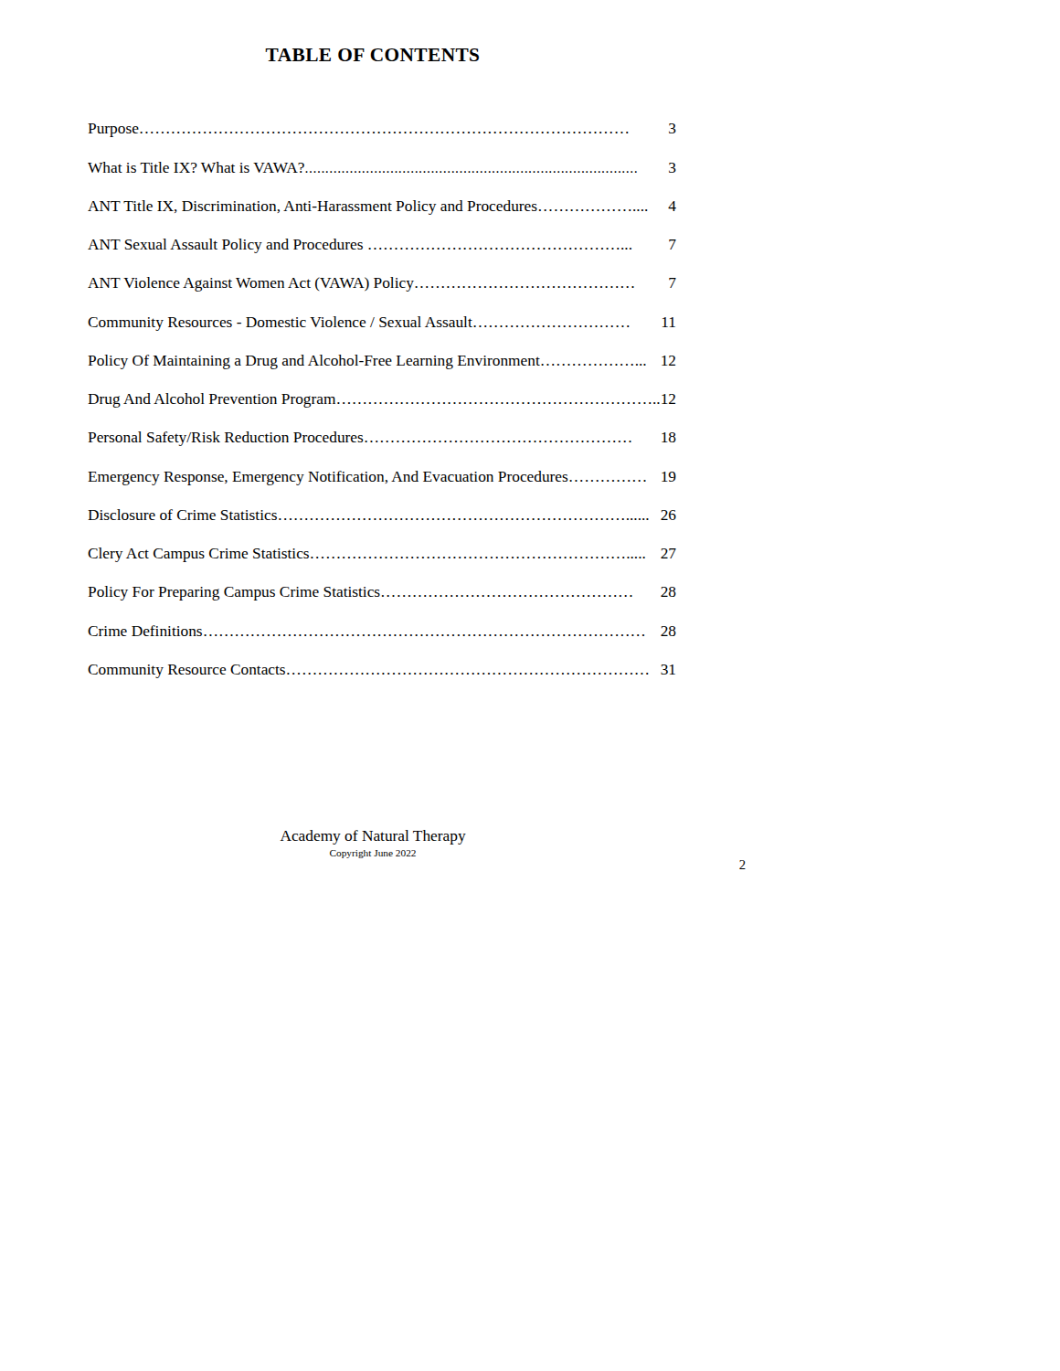TABLE OF CONTENTS
| Purpose ………………………………………………………………………………… | 3 |
| What is Title IX? What is VAWA? .................................................................................. | 3 |
| ANT Title IX, Discrimination, Anti-Harassment Policy and Procedures ……………….... | 4 |
| ANT Sexual Assault Policy and Procedures …………………………………………... | 7 |
| ANT Violence Against Women Act (VAWA) Policy …………………………………… | 7 |
| Community Resources - Domestic Violence / Sexual Assault ………………………… | 11 |
| Policy Of Maintaining a Drug and Alcohol-Free Learning Environment ………………... | 12 |
| Drug And Alcohol Prevention Program …………………………………………………….. | 12 |
| Personal Safety/Risk Reduction Procedures …………………………………………… | 18 |
| Emergency Response, Emergency Notification, And Evacuation Procedures …………… | 19 |
| Disclosure of Crime Statistics …………………………………………………………...... | 26 |
| Clery Act Campus Crime Statistics ……………………………………………………..... | 27 |
| Policy For Preparing Campus Crime Statistics ………………………………………… | 28 |
| Crime Definitions ………………………………………………………………………… | 28 |
| Community Resource Contacts …………………………………………………………… | 31 |
Academy of Natural Therapy
Copyright June 2022
2